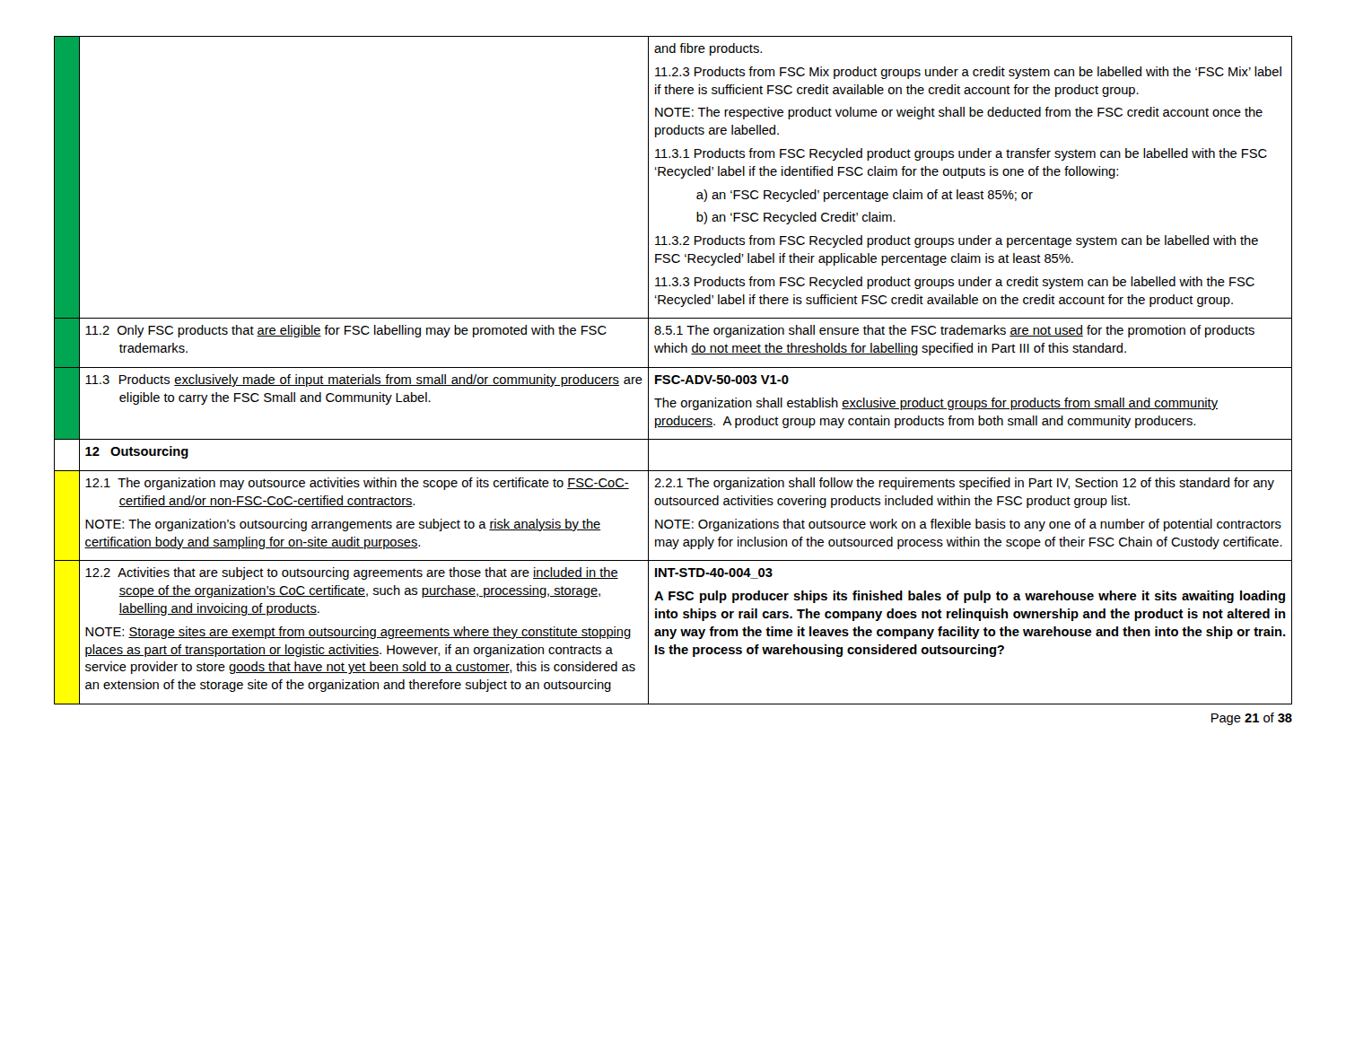| | | and fibre products. 11.2.3 Products from FSC Mix product groups under a credit system can be labelled with the ‘FSC Mix’ label if there is sufficient FSC credit available on the credit account for the product group. NOTE: The respective product volume or weight shall be deducted from the FSC credit account once the products are labelled. 11.3.1 Products from FSC Recycled product groups under a transfer system can be labelled with the FSC ‘Recycled’ label if the identified FSC claim for the outputs is one of the following: a) an ‘FSC Recycled’ percentage claim of at least 85%; or b) an ‘FSC Recycled Credit’ claim. 11.3.2 Products from FSC Recycled product groups under a percentage system can be labelled with the FSC ‘Recycled’ label if their applicable percentage claim is at least 85%. 11.3.3 Products from FSC Recycled product groups under a credit system can be labelled with the FSC ‘Recycled’ label if there is sufficient FSC credit available on the credit account for the product group. |
| | 11.2 Only FSC products that are eligible for FSC labelling may be promoted with the FSC trademarks. | 8.5.1 The organization shall ensure that the FSC trademarks are not used for the promotion of products which do not meet the thresholds for labelling specified in Part III of this standard. |
| | 11.3 Products exclusively made of input materials from small and/or community producers are eligible to carry the FSC Small and Community Label. | FSC-ADV-50-003 V1-0 The organization shall establish exclusive product groups for products from small and community producers . A product group may contain products from both small and community producers. |
| | 12 Outsourcing | |
| | 12.1 The organization may outsource activities within the scope of its certificate to FSC-CoC-certified and/or non-FSC-CoC-certified contractors . NOTE: The organization’s outsourcing arrangements are subject to a risk analysis by the certification body and sampling for on-site audit purposes . | 2.2.1 The organization shall follow the requirements specified in Part IV, Section 12 of this standard for any outsourced activities covering products included within the FSC product group list. NOTE: Organizations that outsource work on a flexible basis to any one of a number of potential contractors may apply for inclusion of the outsourced process within the scope of their FSC Chain of Custody certificate. |
| | 12.2 Activities that are subject to outsourcing agreements are those that are included in the scope of the organization’s CoC certificate , such as purchase, processing, storage, labelling and invoicing of products . NOTE: Storage sites are exempt from outsourcing agreements where they constitute stopping places as part of transportation or logistic activities . However, if an organization contracts a service provider to store goods that have not yet been sold to a customer , this is considered as an extension of the storage site of the organization and therefore subject to an outsourcing | INT-STD-40-004_03 A FSC pulp producer ships its finished bales of pulp to a warehouse where it sits awaiting loading into ships or rail cars. The company does not relinquish ownership and the product is not altered in any way from the time it leaves the company facility to the warehouse and then into the ship or train. Is the process of warehousing considered outsourcing? |
Page 21 of 38